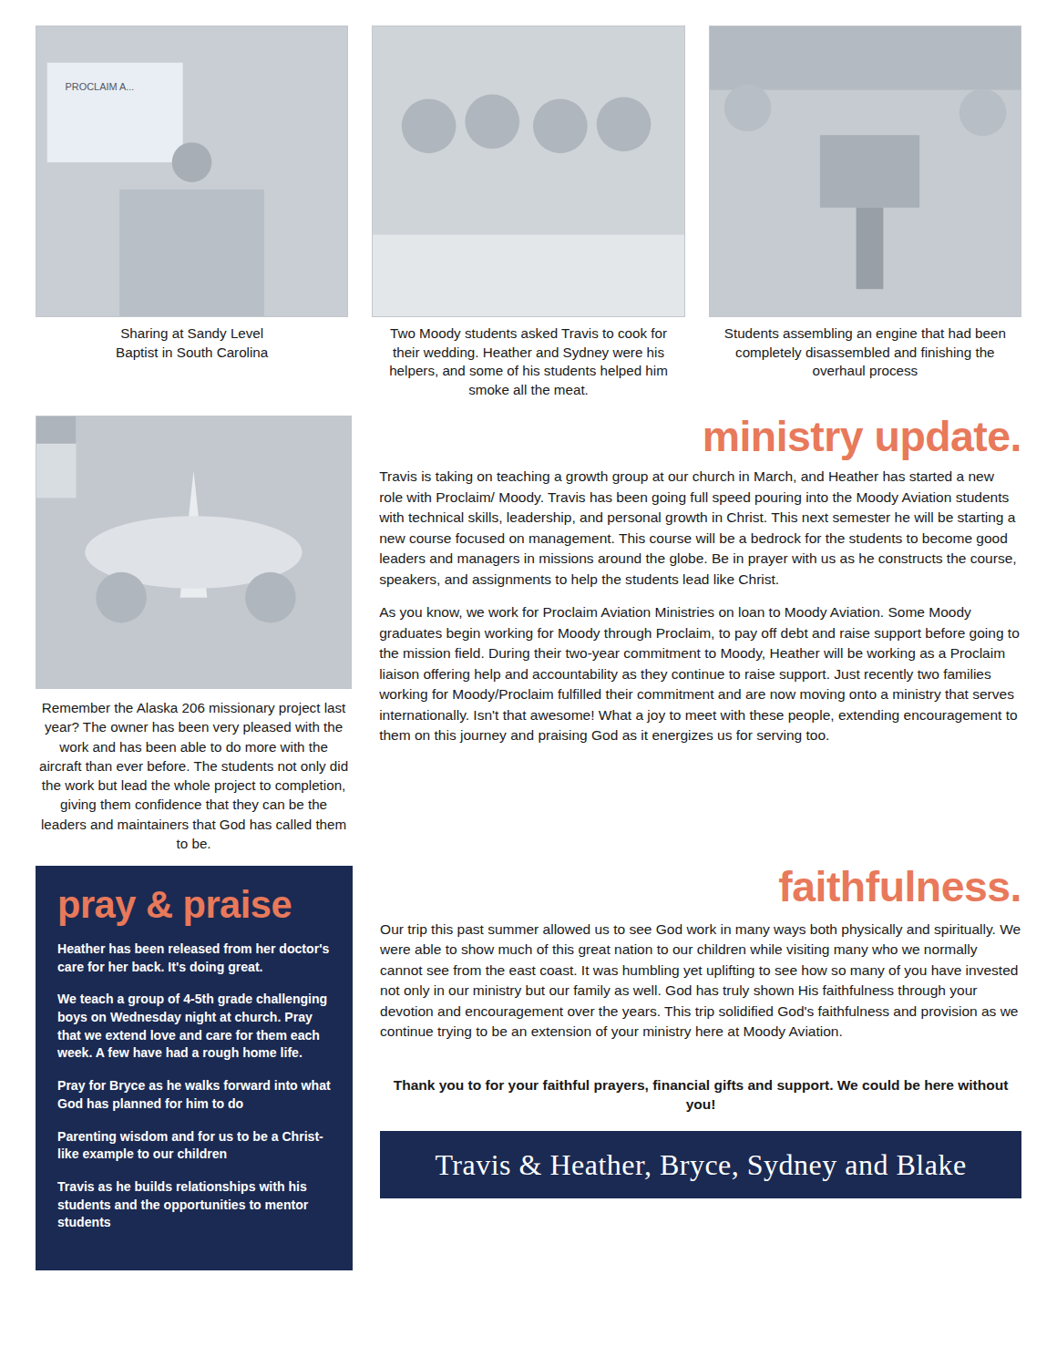Sharing at Sandy Level
Baptist in South Carolina
Two Moody students asked Travis to cook for their wedding. Heather and Sydney were his helpers, and some of his students helped him smoke all the meat.
Students assembling an engine that had been completely disassembled and finishing the overhaul process
Remember the Alaska 206 missionary project last year? The owner has been very pleased with the work and has been able to do more with the aircraft than ever before. The students not only did the work but lead the whole project to completion, giving them confidence that they can be the leaders and maintainers that God has called them to be.
ministry update.
Travis is taking on teaching a growth group at our church in March, and Heather has started a new role with Proclaim/ Moody. Travis has been going full speed pouring into the Moody Aviation students with technical skills, leadership, and personal growth in Christ. This next semester he will be starting a new course focused on management. This course will be a bedrock for the students to become good leaders and managers in missions around the globe. Be in prayer with us as he constructs the course, speakers, and assignments to help the students lead like Christ.
As you know, we work for Proclaim Aviation Ministries on loan to Moody Aviation. Some Moody graduates begin working for Moody through Proclaim, to pay off debt and raise support before going to the mission field. During their two-year commitment to Moody, Heather will be working as a Proclaim liaison offering help and accountability as they continue to raise support. Just recently two families working for Moody/Proclaim fulfilled their commitment and are now moving onto a ministry that serves internationally. Isn't that awesome! What a joy to meet with these people, extending encouragement to them on this journey and praising God as it energizes us for serving too.
pray & praise
Heather has been released from her doctor's care for her back. It's doing great.
We teach a group of 4-5th grade challenging boys on Wednesday night at church. Pray that we extend love and care for them each week. A few have had a rough home life.
Pray for Bryce as he walks forward into what God has planned for him to do
Parenting wisdom and for us to be a Christ-like example to our children
Travis as he builds relationships with his students and the opportunities to mentor students
faithfulness.
Our trip this past summer allowed us to see God work in many ways both physically and spiritually. We were able to show much of this great nation to our children while visiting many who we normally cannot see from the east coast. It was humbling yet uplifting to see how so many of you have invested not only in our ministry but our family as well. God has truly shown His faithfulness through your devotion and encouragement over the years. This trip solidified God's faithfulness and provision as we continue trying to be an extension of your ministry here at Moody Aviation.
Thank you to for your faithful prayers, financial gifts and support. We could be here without you!
Travis & Heather, Bryce, Sydney and Blake